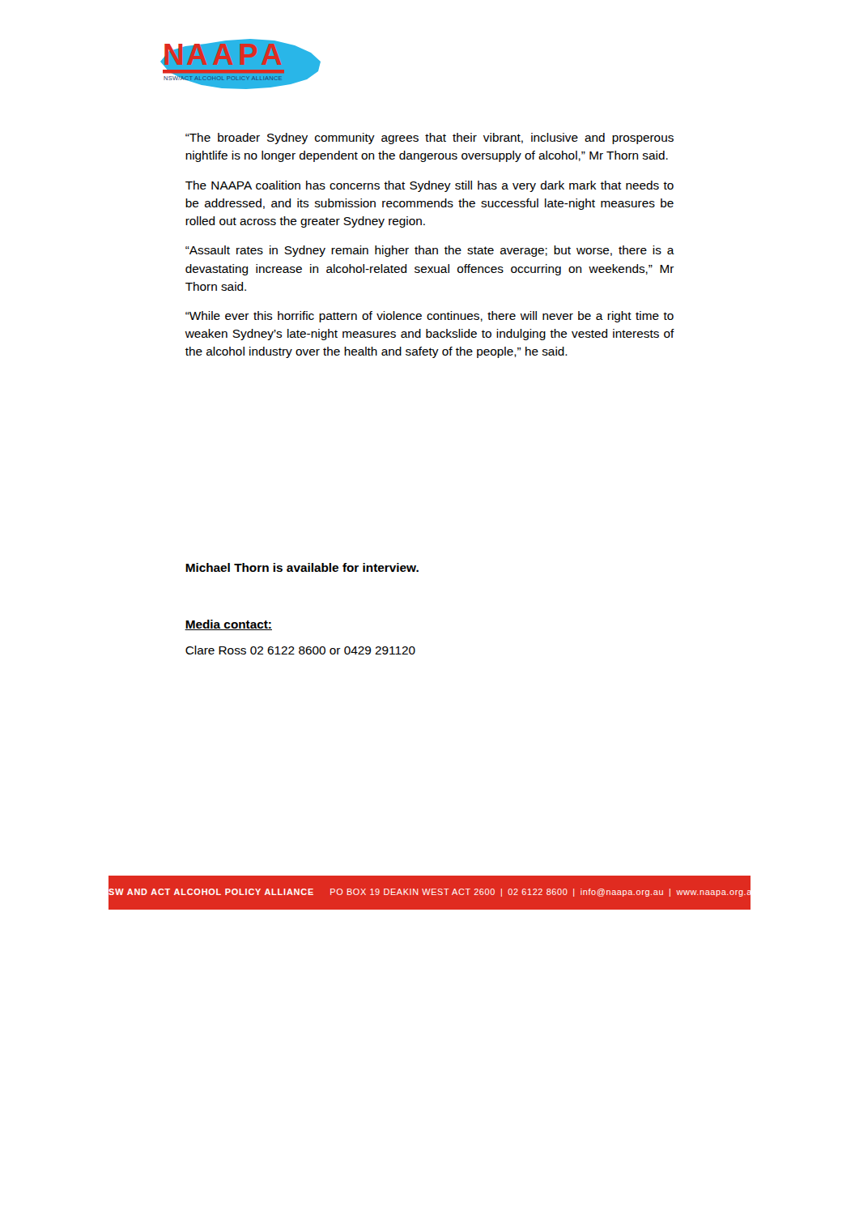N A A P A NSW/ACT ALCOHOL POLICY ALLIANCE
“The broader Sydney community agrees that their vibrant, inclusive and prosperous nightlife is no longer dependent on the dangerous oversupply of alcohol,” Mr Thorn said.
The NAAPA coalition has concerns that Sydney still has a very dark mark that needs to be addressed, and its submission recommends the successful late-night measures be rolled out across the greater Sydney region.
“Assault rates in Sydney remain higher than the state average; but worse, there is a devastating increase in alcohol-related sexual offences occurring on weekends,” Mr Thorn said.
“While ever this horrific pattern of violence continues, there will never be a right time to weaken Sydney’s late-night measures and backslide to indulging the vested interests of the alcohol industry over the health and safety of the people,” he said.
Michael Thorn is available for interview.
Media contact:
Clare Ross 02 6122 8600 or 0429 291120
NSW AND ACT ALCOHOL POLICY ALLIANCE PO BOX 19 DEAKIN WEST ACT 2600|02 6122 8600|info@naapa.org.au|www.naapa.org.au